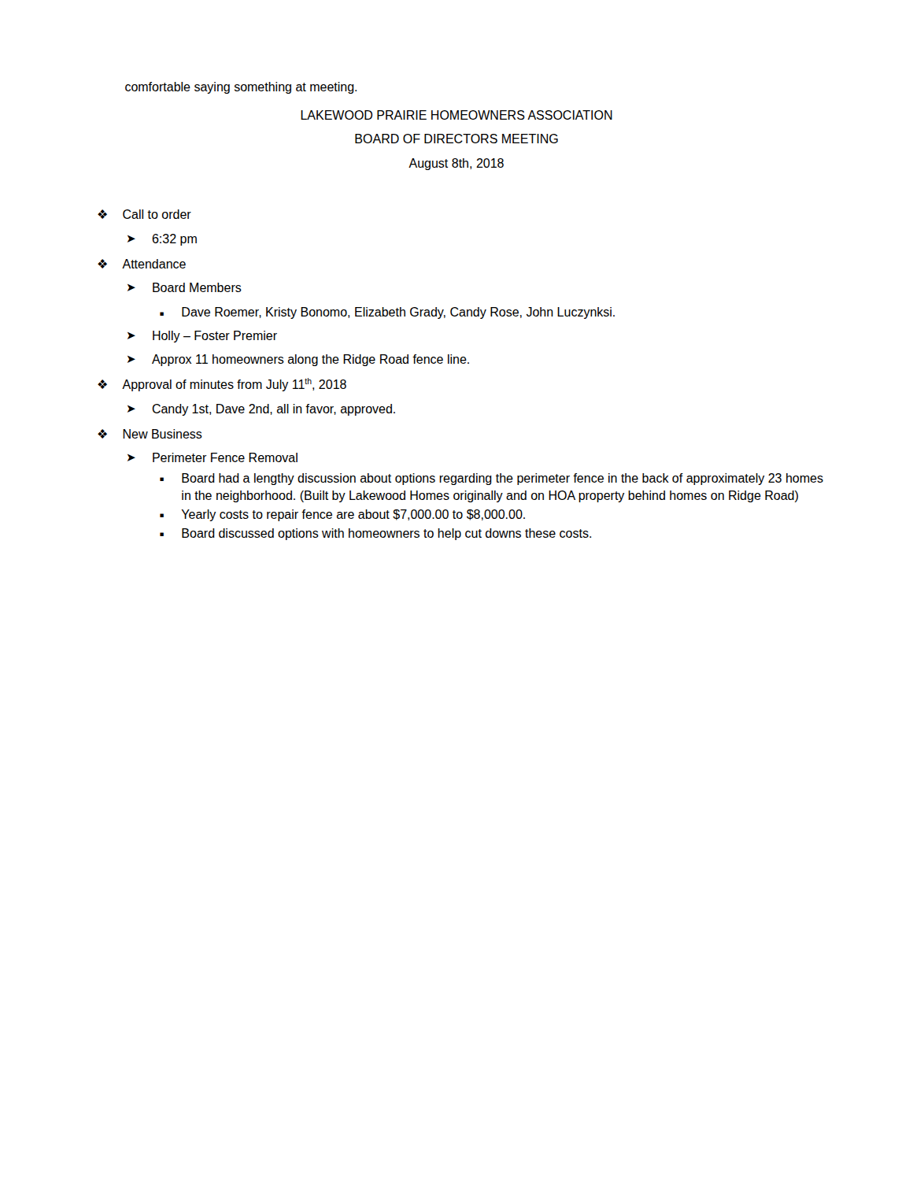comfortable saying something at meeting.
LAKEWOOD PRAIRIE HOMEOWNERS ASSOCIATION
BOARD OF DIRECTORS MEETING
August 8th, 2018
Call to order
6:32 pm
Attendance
Board Members
Dave Roemer, Kristy Bonomo, Elizabeth Grady, Candy Rose, John Luczynksi.
Holly – Foster Premier
Approx 11 homeowners along the Ridge Road fence line.
Approval of minutes from July 11th, 2018
Candy 1st, Dave 2nd, all in favor, approved.
New Business
Perimeter Fence Removal
Board had a lengthy discussion about options regarding the perimeter fence in the back of approximately 23 homes in the neighborhood. (Built by Lakewood Homes originally and on HOA property behind homes on Ridge Road)
Yearly costs to repair fence are about $7,000.00 to $8,000.00.
Board discussed options with homeowners to help cut downs these costs.